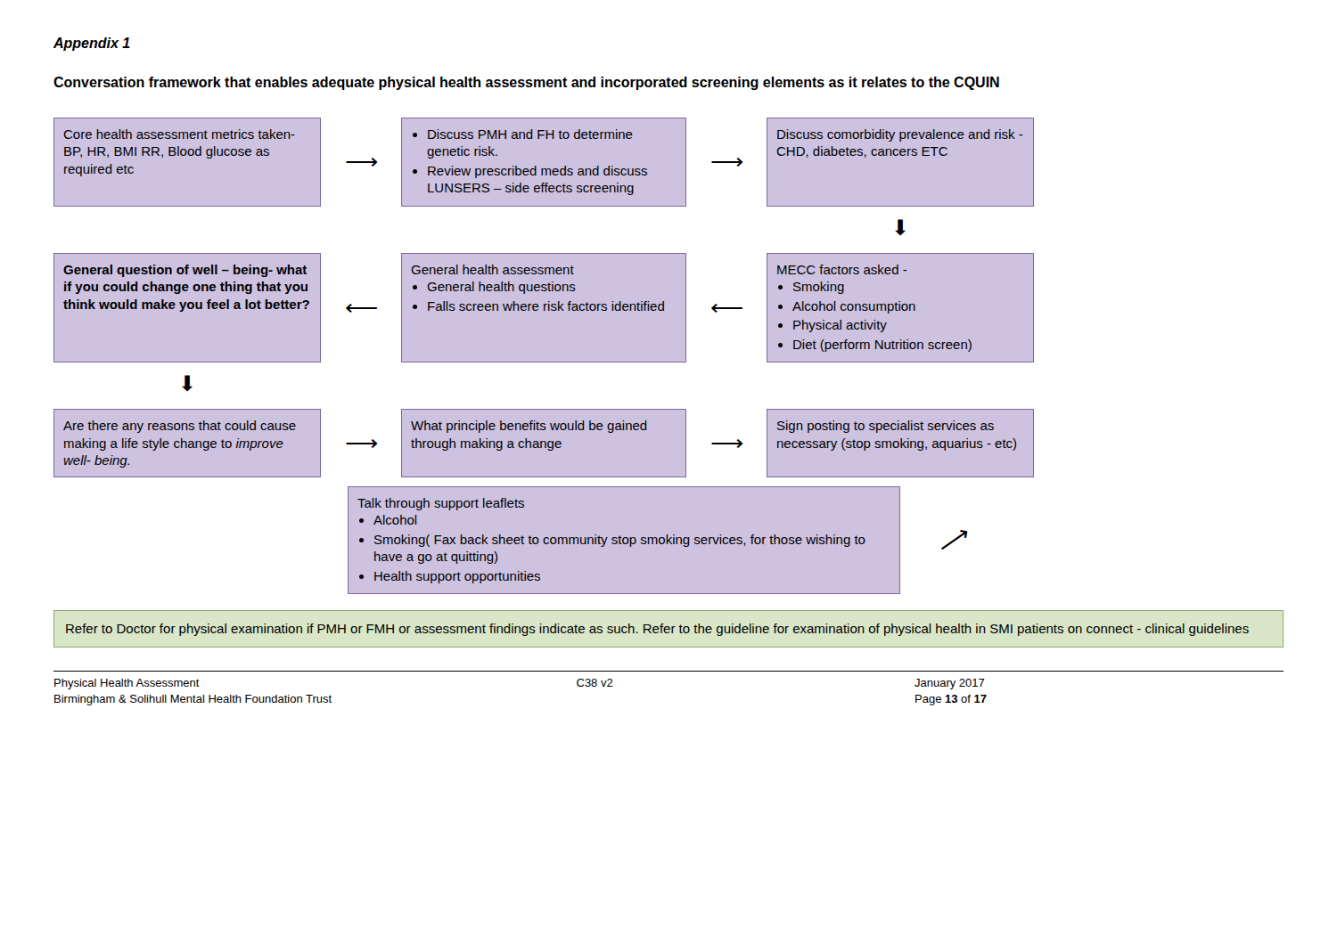Appendix 1
Conversation framework that enables adequate physical health assessment and incorporated screening elements as it relates to the CQUIN
Core health assessment metrics taken- BP, HR, BMI RR, Blood glucose as required etc
⟶
Discuss PMH and FH to determine genetic risk.
Review prescribed meds and discuss LUNSERS – side effects screening
⟶
Discuss comorbidity prevalence and risk - CHD, diabetes, cancers ETC
⬇
General question of well – being- what if you could change one thing that you think would make you feel a lot better?
⟵
General health assessment
General health questions
Falls screen where risk factors identified
⟵
MECC factors asked -
Smoking
Alcohol consumption
Physical activity
Diet (perform Nutrition screen)
⬇
Are there any reasons that could cause making a life style change to improve well- being.
⟶
What principle benefits would be gained through making a change
⟶
Sign posting to specialist services as necessary (stop smoking, aquarius - etc)
Talk through support leaflets
Alcohol
Smoking( Fax back sheet to community stop smoking services, for those wishing to have a go at quitting)
Health support opportunities
⟶
Refer to Doctor for physical examination if PMH or FMH or assessment findings indicate as such. Refer to the guideline for examination of physical health in SMI patients on connect - clinical guidelines
Physical Health Assessment
Birmingham & Solihull Mental Health Foundation Trust
C38 v2
January 2017
Page 13 of 17